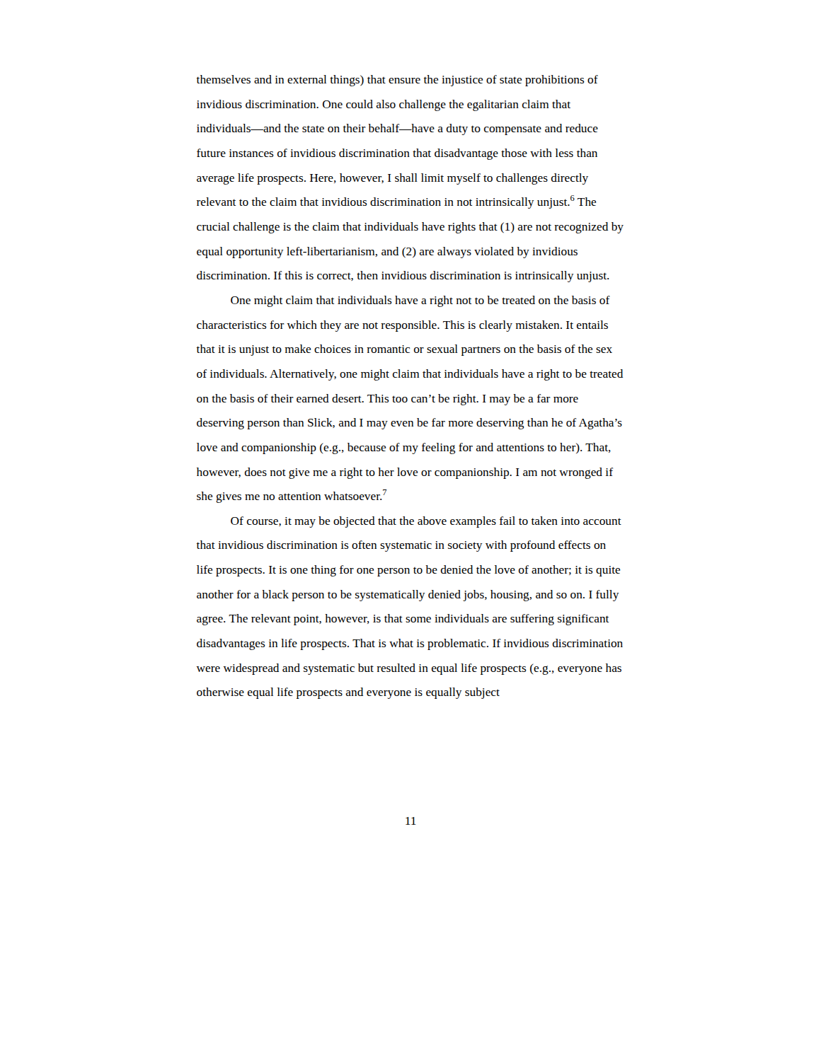themselves and in external things) that ensure the injustice of state prohibitions of invidious discrimination. One could also challenge the egalitarian claim that individuals—and the state on their behalf—have a duty to compensate and reduce future instances of invidious discrimination that disadvantage those with less than average life prospects. Here, however, I shall limit myself to challenges directly relevant to the claim that invidious discrimination in not intrinsically unjust.6 The crucial challenge is the claim that individuals have rights that (1) are not recognized by equal opportunity left-libertarianism, and (2) are always violated by invidious discrimination. If this is correct, then invidious discrimination is intrinsically unjust.
One might claim that individuals have a right not to be treated on the basis of characteristics for which they are not responsible. This is clearly mistaken. It entails that it is unjust to make choices in romantic or sexual partners on the basis of the sex of individuals. Alternatively, one might claim that individuals have a right to be treated on the basis of their earned desert. This too can’t be right. I may be a far more deserving person than Slick, and I may even be far more deserving than he of Agatha’s love and companionship (e.g., because of my feeling for and attentions to her). That, however, does not give me a right to her love or companionship. I am not wronged if she gives me no attention whatsoever.7
Of course, it may be objected that the above examples fail to taken into account that invidious discrimination is often systematic in society with profound effects on life prospects. It is one thing for one person to be denied the love of another; it is quite another for a black person to be systematically denied jobs, housing, and so on. I fully agree. The relevant point, however, is that some individuals are suffering significant disadvantages in life prospects. That is what is problematic. If invidious discrimination were widespread and systematic but resulted in equal life prospects (e.g., everyone has otherwise equal life prospects and everyone is equally subject
11